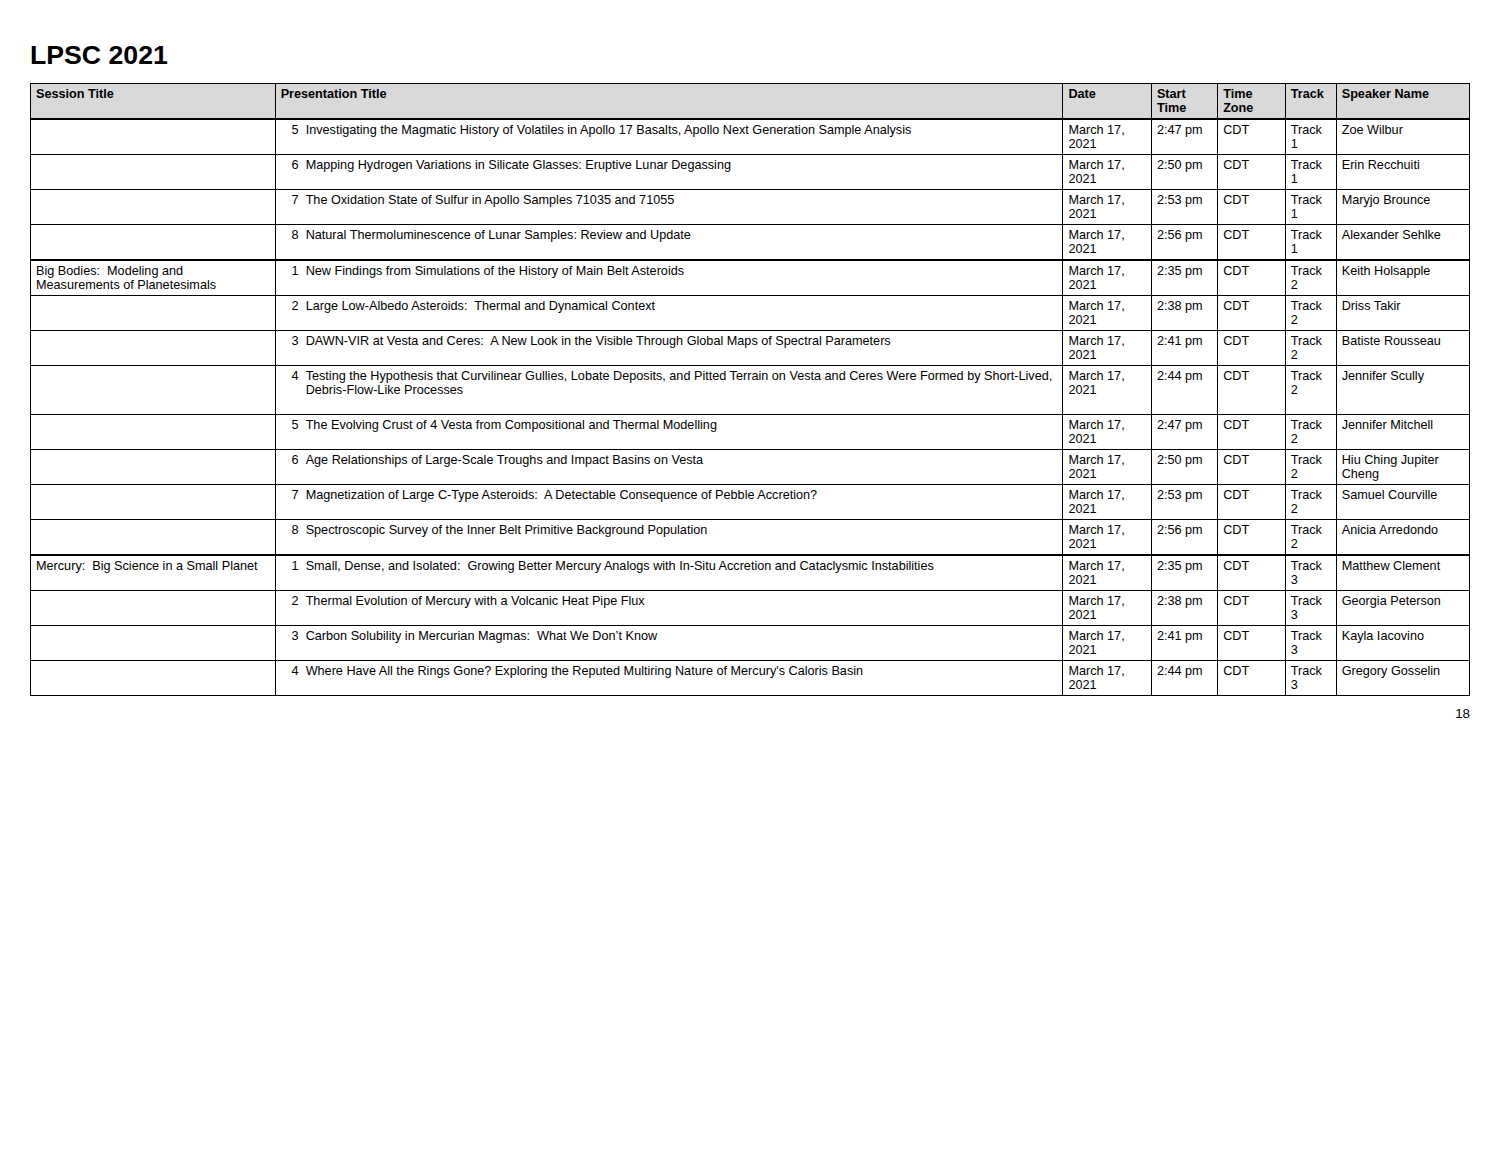LPSC 2021
| Session Title | Presentation Title | Date | Start Time | Time Zone | Track | Speaker Name |
| --- | --- | --- | --- | --- | --- | --- |
| | 5 | Investigating the Magmatic History of Volatiles in Apollo 17 Basalts, Apollo Next Generation Sample Analysis | March 17, 2021 | 2:47 pm | CDT | Track 1 | Zoe Wilbur |
| | 6 | Mapping Hydrogen Variations in Silicate Glasses: Eruptive Lunar Degassing | March 17, 2021 | 2:50 pm | CDT | Track 1 | Erin Recchuiti |
| | 7 | The Oxidation State of Sulfur in Apollo Samples 71035 and 71055 | March 17, 2021 | 2:53 pm | CDT | Track 1 | Maryjo Brounce |
| | 8 | Natural Thermoluminescence of Lunar Samples: Review and Update | March 17, 2021 | 2:56 pm | CDT | Track 1 | Alexander Sehlke |
| Big Bodies: Modeling and Measurements of Planetesimals | 1 | New Findings from Simulations of the History of Main Belt Asteroids | March 17, 2021 | 2:35 pm | CDT | Track 2 | Keith Holsapple |
| | 2 | Large Low-Albedo Asteroids: Thermal and Dynamical Context | March 17, 2021 | 2:38 pm | CDT | Track 2 | Driss Takir |
| | 3 | DAWN-VIR at Vesta and Ceres: A New Look in the Visible Through Global Maps of Spectral Parameters | March 17, 2021 | 2:41 pm | CDT | Track 2 | Batiste Rousseau |
| | 4 | Testing the Hypothesis that Curvilinear Gullies, Lobate Deposits, and Pitted Terrain on Vesta and Ceres Were Formed by Short-Lived, Debris-Flow-Like Processes | March 17, 2021 | 2:44 pm | CDT | Track 2 | Jennifer Scully |
| | 5 | The Evolving Crust of 4 Vesta from Compositional and Thermal Modelling | March 17, 2021 | 2:47 pm | CDT | Track 2 | Jennifer Mitchell |
| | 6 | Age Relationships of Large-Scale Troughs and Impact Basins on Vesta | March 17, 2021 | 2:50 pm | CDT | Track 2 | Hiu Ching Jupiter Cheng |
| | 7 | Magnetization of Large C-Type Asteroids: A Detectable Consequence of Pebble Accretion? | March 17, 2021 | 2:53 pm | CDT | Track 2 | Samuel Courville |
| | 8 | Spectroscopic Survey of the Inner Belt Primitive Background Population | March 17, 2021 | 2:56 pm | CDT | Track 2 | Anicia Arredondo |
| Mercury: Big Science in a Small Planet | 1 | Small, Dense, and Isolated: Growing Better Mercury Analogs with In-Situ Accretion and Cataclysmic Instabilities | March 17, 2021 | 2:35 pm | CDT | Track 3 | Matthew Clement |
| | 2 | Thermal Evolution of Mercury with a Volcanic Heat Pipe Flux | March 17, 2021 | 2:38 pm | CDT | Track 3 | Georgia Peterson |
| | 3 | Carbon Solubility in Mercurian Magmas: What We Don’t Know | March 17, 2021 | 2:41 pm | CDT | Track 3 | Kayla Iacovino |
| | 4 | Where Have All the Rings Gone? Exploring the Reputed Multiring Nature of Mercury's Caloris Basin | March 17, 2021 | 2:44 pm | CDT | Track 3 | Gregory Gosselin |
18